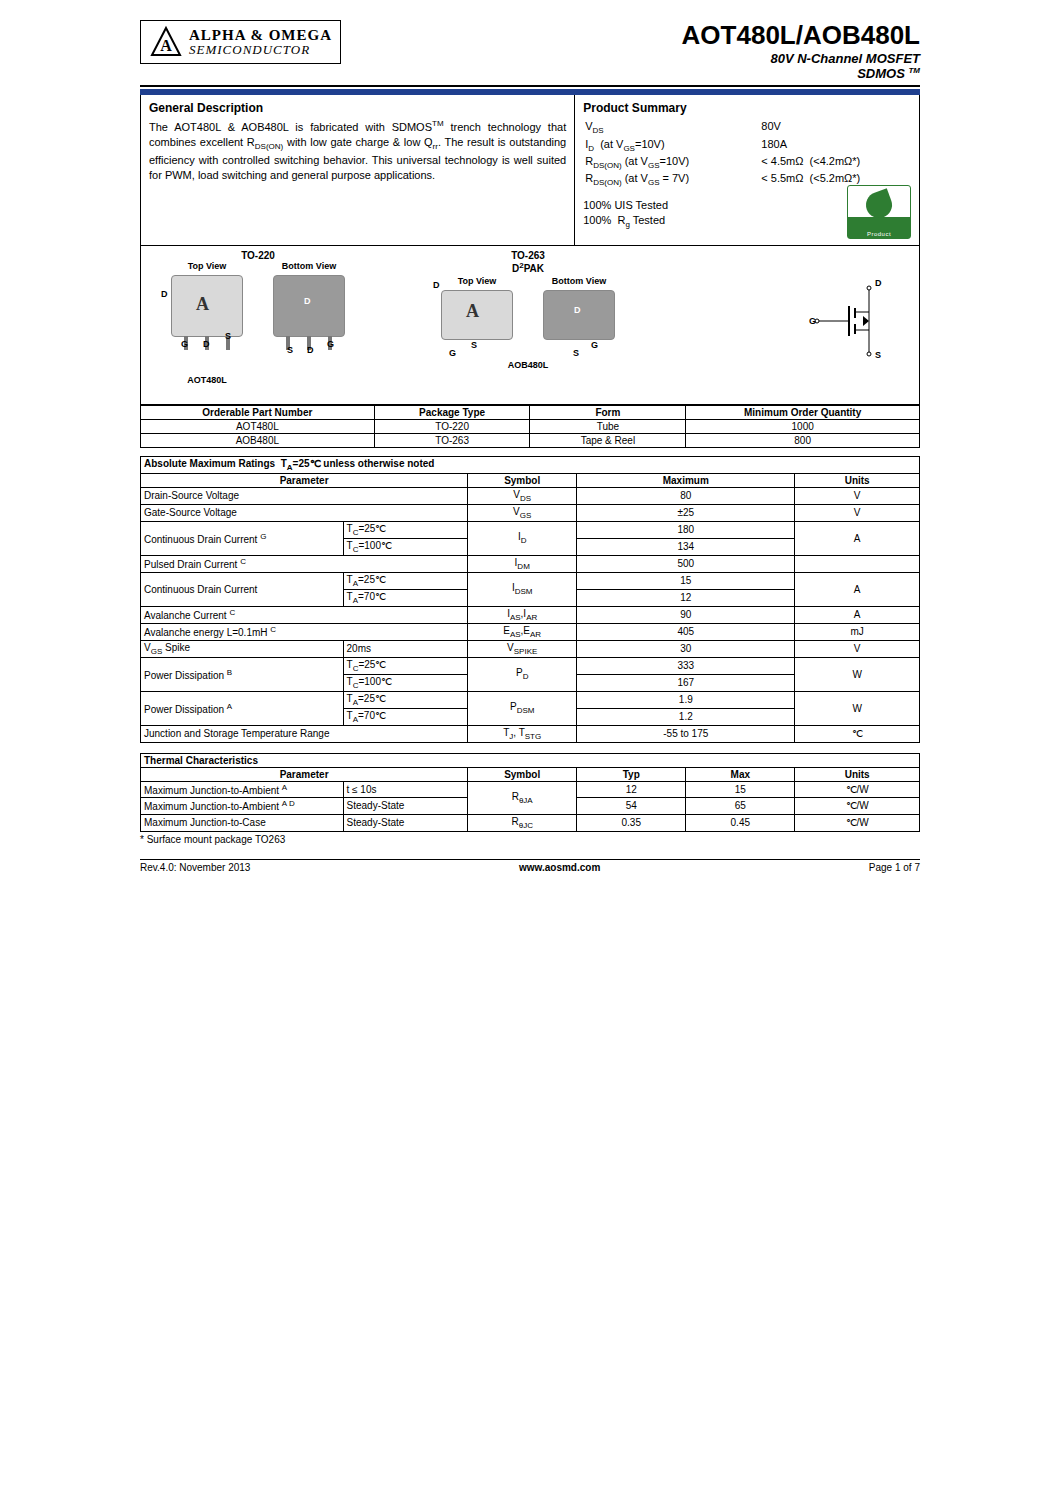A
ALPHA & OMEGA
SEMICONDUCTOR
AOT480L/AOB480L
80V N-Channel MOSFET
SDMOS TM
General Description
The AOT480L & AOB480L is fabricated with SDMOSTM trench technology that combines excellent RDS(ON) with low gate charge & low Qrr. The result is outstanding efficiency with controlled switching behavior. This universal technology is well suited for PWM, load switching and general purpose applications.
Product Summary
| V DS | 80V |
| I D (at V GS =10V) | 180A |
| R DS(ON) (at V GS =10V) | < 4.5mΩ (<4.2mΩ*) |
| R DS(ON) (at V GS = 7V) | < 5.5mΩ (<5.2mΩ*) |
100% UIS Tested
100% Rg Tested
Green
Product
TO-220
Top View
A
D G D S
AOT480L
Bottom View
D
G D S
TO-263
D2PAK
Top View
A
D S G
Bottom View
D
G S
AOB480L
D G S
| Orderable Part Number | Package Type | Form | Minimum Order Quantity |
| --- | --- | --- | --- |
| AOT480L | TO-220 | Tube | 1000 |
| AOB480L | TO-263 | Tape & Reel | 800 |
Absolute Maximum Ratings TA=25℃ unless otherwise noted
| Parameter | Symbol | Maximum | Units |
| --- | --- | --- | --- |
| Drain-Source Voltage | V DS | 80 | V |
| Gate-Source Voltage | V GS | ±25 | V |
| Continuous Drain Current G | T C =25℃ | I D | 180 | A |
| T C =100℃ | 134 |
| Pulsed Drain Current C | I DM | 500 | |
| Continuous Drain Current | T A =25℃ | I DSM | 15 | A |
| T A =70℃ | 12 |
| Avalanche Current C | I AS ,I AR | 90 | A |
| Avalanche energy L=0.1mH C | E AS ,E AR | 405 | mJ |
| V GS Spike | 20ms | V SPIKE | 30 | V |
| Power Dissipation B | T C =25℃ | P D | 333 | W |
| T C =100℃ | 167 |
| Power Dissipation A | T A =25℃ | P DSM | 1.9 | W |
| T A =70℃ | 1.2 |
| Junction and Storage Temperature Range | T J , T STG | -55 to 175 | ℃ |
Thermal Characteristics
| Parameter | Symbol | Typ | Max | Units |
| --- | --- | --- | --- | --- |
| Maximum Junction-to-Ambient A | t ≤ 10s | R θJA | 12 | 15 | ℃/W |
| Maximum Junction-to-Ambient A D | Steady-State | 54 | 65 | ℃/W |
| Maximum Junction-to-Case | Steady-State | R θJC | 0.35 | 0.45 | ℃/W |
* Surface mount package TO263
Rev.4.0: November 2013
www.aosmd.com
Page 1 of 7